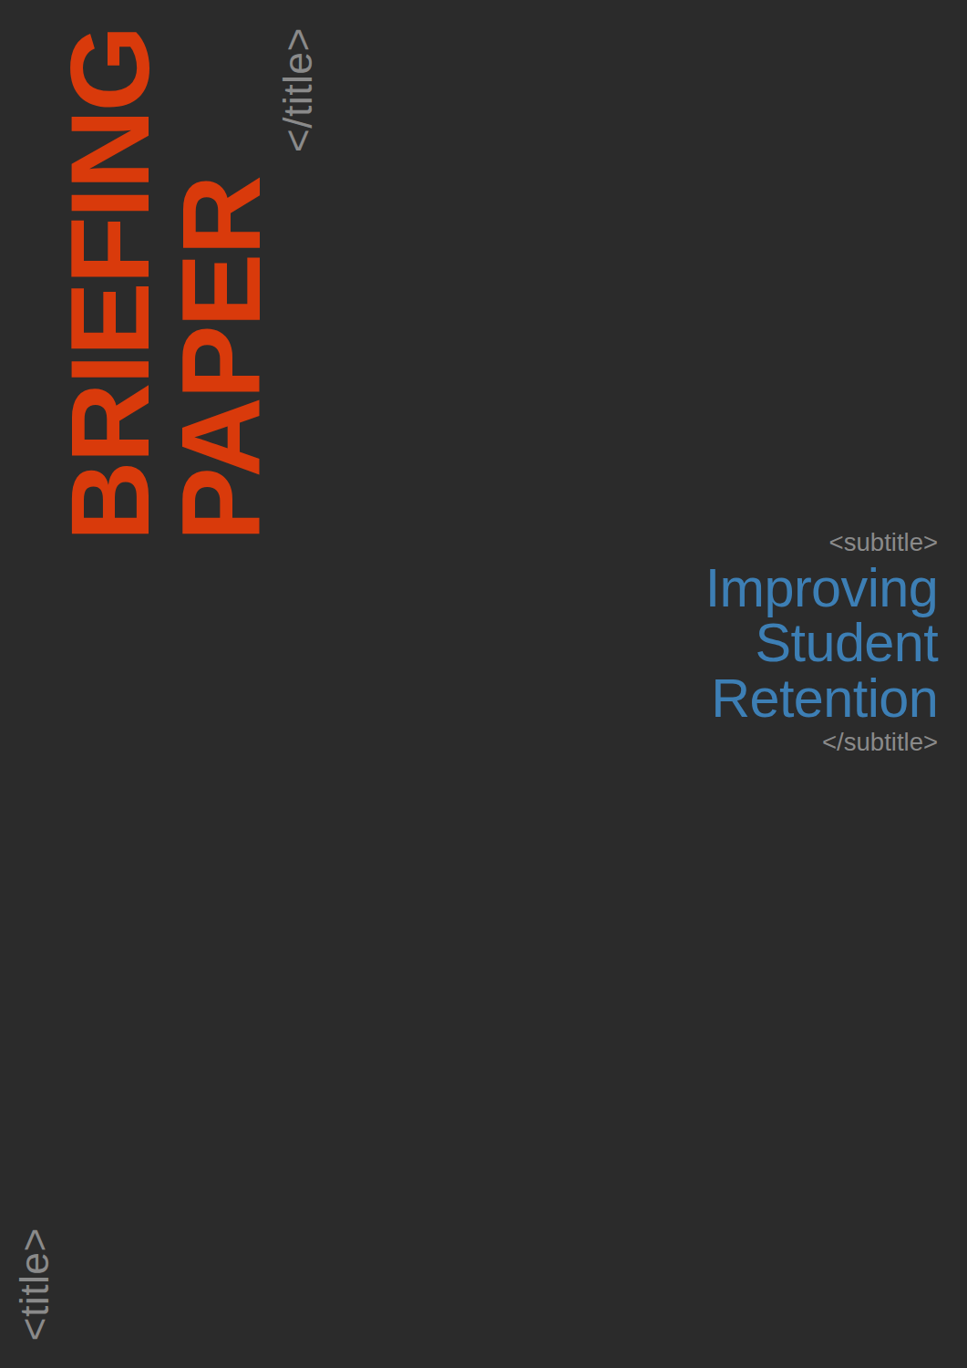<title>
Briefing Paper
</title>
<subtitle>
Improving Student Retention
</subtitle>